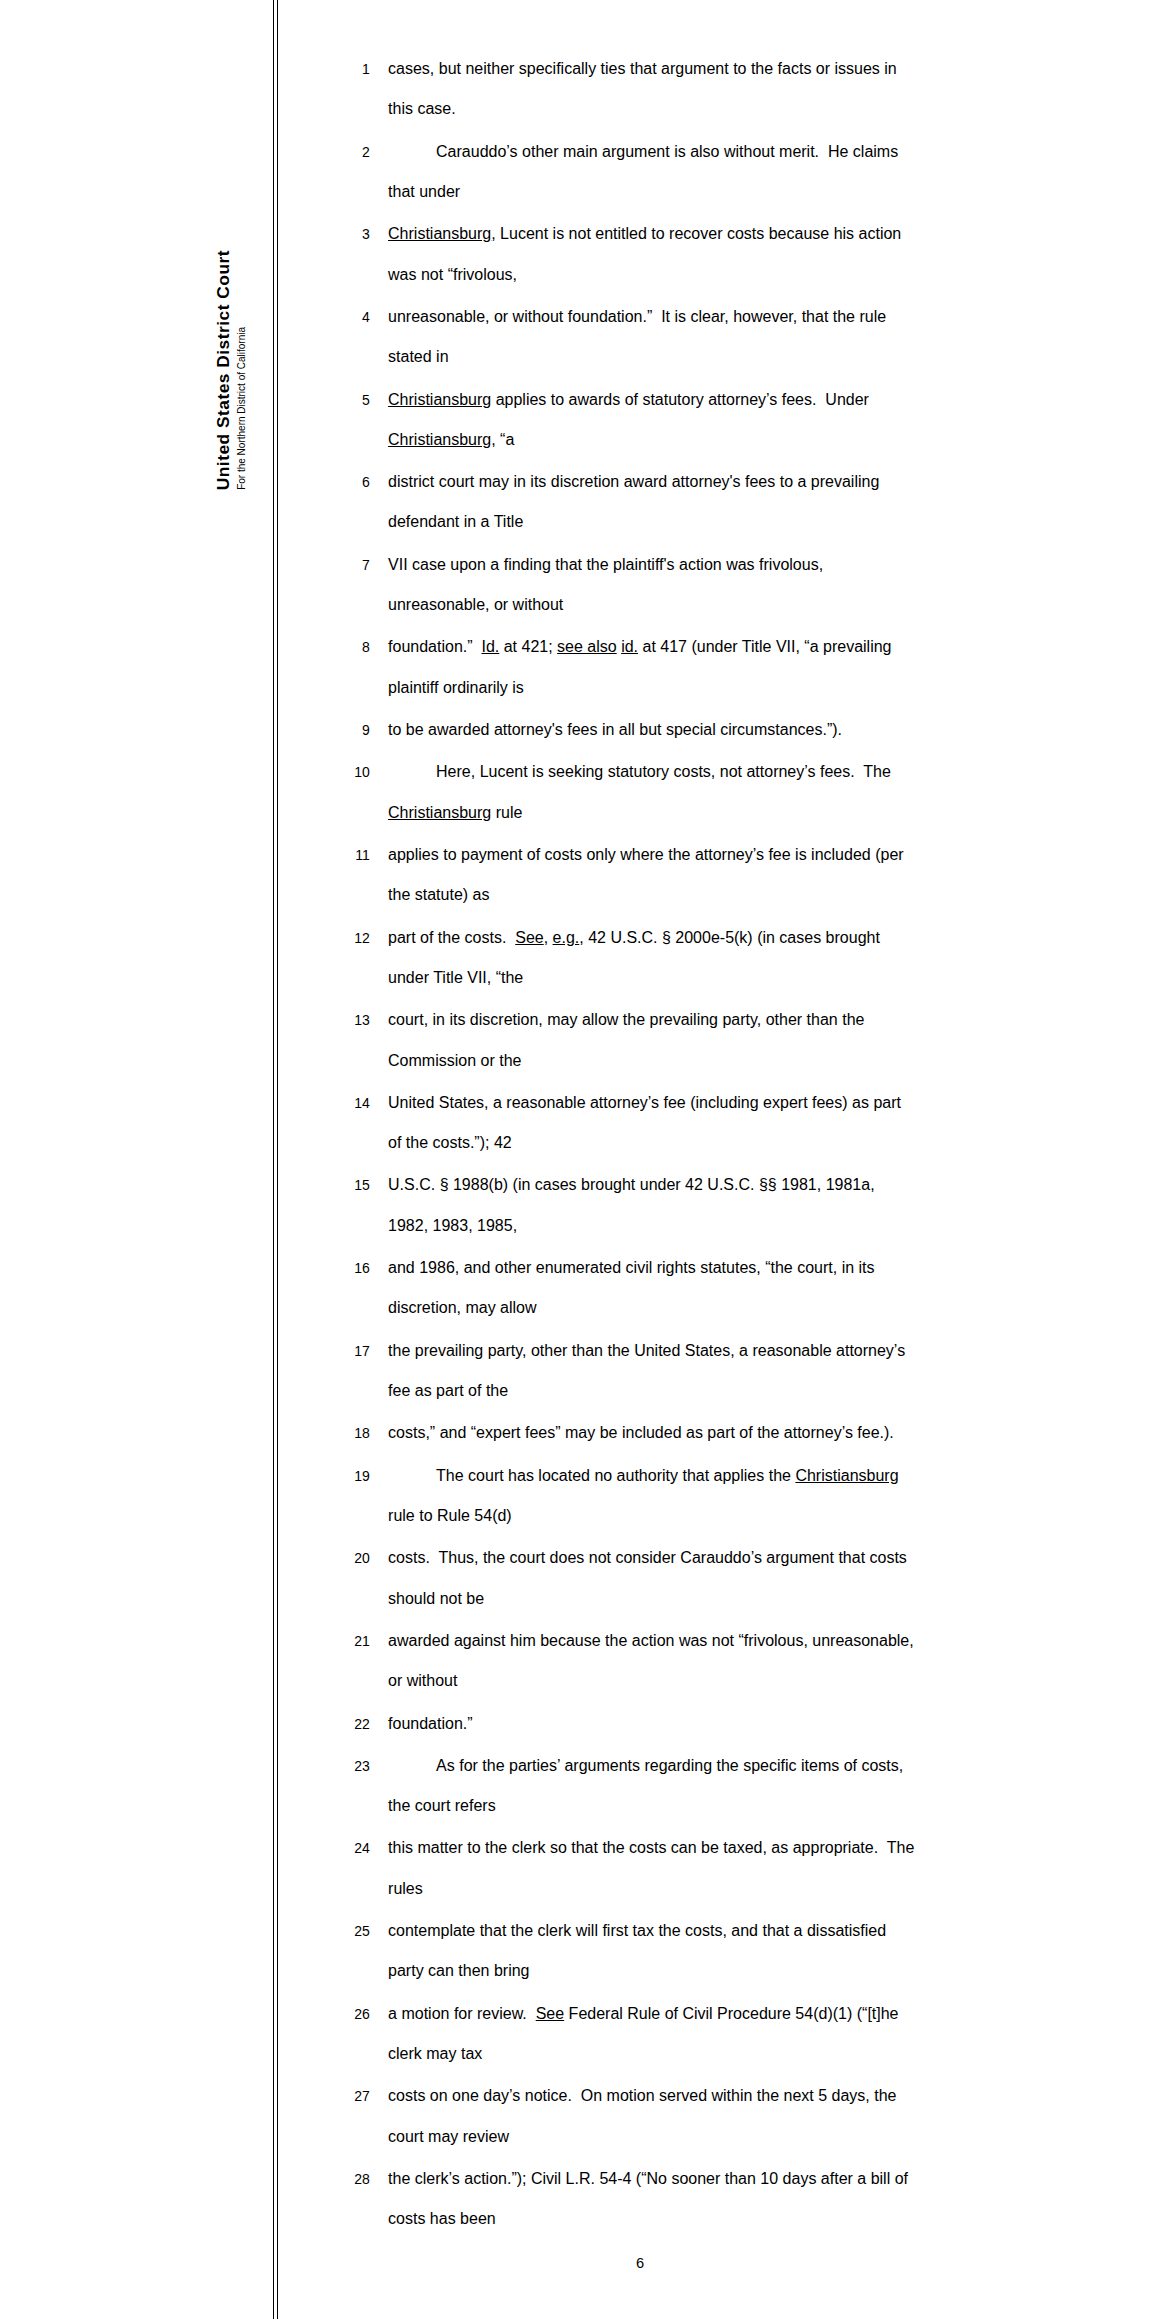United States District Court For the Northern District of California
| 1 | cases, but neither specifically ties that argument to the facts or issues in this case. |
| 2 | Carauddo’s other main argument is also without merit. He claims that under |
| 3 | Christiansburg , Lucent is not entitled to recover costs because his action was not “frivolous, |
| 4 | unreasonable, or without foundation.” It is clear, however, that the rule stated in |
| 5 | Christiansburg applies to awards of statutory attorney’s fees. Under Christiansburg , “a |
| 6 | district court may in its discretion award attorney's fees to a prevailing defendant in a Title |
| 7 | VII case upon a finding that the plaintiff's action was frivolous, unreasonable, or without |
| 8 | foundation.” Id. at 421; see also id. at 417 (under Title VII, “a prevailing plaintiff ordinarily is |
| 9 | to be awarded attorney's fees in all but special circumstances.”). |
| 10 | Here, Lucent is seeking statutory costs, not attorney’s fees. The Christiansburg rule |
| 11 | applies to payment of costs only where the attorney’s fee is included (per the statute) as |
| 12 | part of the costs. See , e.g. , 42 U.S.C. § 2000e-5(k) (in cases brought under Title VII, “the |
| 13 | court, in its discretion, may allow the prevailing party, other than the Commission or the |
| 14 | United States, a reasonable attorney’s fee (including expert fees) as part of the costs.”); 42 |
| 15 | U.S.C. § 1988(b) (in cases brought under 42 U.S.C. §§ 1981, 1981a, 1982, 1983, 1985, |
| 16 | and 1986, and other enumerated civil rights statutes, “the court, in its discretion, may allow |
| 17 | the prevailing party, other than the United States, a reasonable attorney’s fee as part of the |
| 18 | costs,” and “expert fees” may be included as part of the attorney’s fee.). |
| 19 | The court has located no authority that applies the Christiansburg rule to Rule 54(d) |
| 20 | costs. Thus, the court does not consider Carauddo’s argument that costs should not be |
| 21 | awarded against him because the action was not “frivolous, unreasonable, or without |
| 22 | foundation.” |
| 23 | As for the parties’ arguments regarding the specific items of costs, the court refers |
| 24 | this matter to the clerk so that the costs can be taxed, as appropriate. The rules |
| 25 | contemplate that the clerk will first tax the costs, and that a dissatisfied party can then bring |
| 26 | a motion for review. See Federal Rule of Civil Procedure 54(d)(1) (“[t]he clerk may tax |
| 27 | costs on one day’s notice. On motion served within the next 5 days, the court may review |
| 28 | the clerk’s action.”); Civil L.R. 54-4 (“No sooner than 10 days after a bill of costs has been |
6